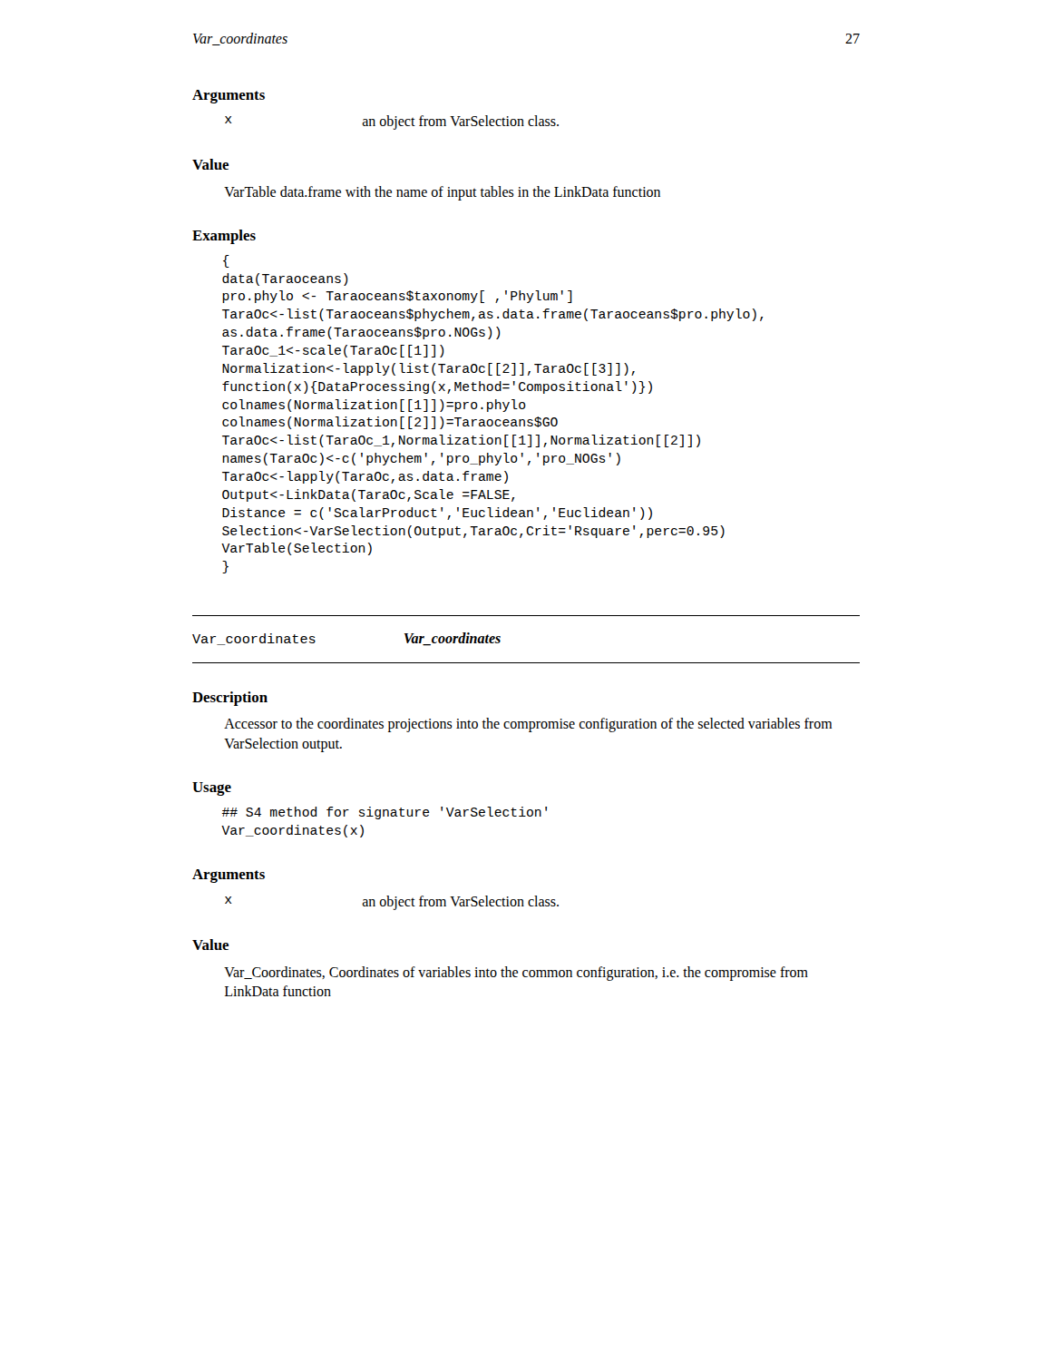Var_coordinates 27
Arguments
x
an object from VarSelection class.
Value
VarTable data.frame with the name of input tables in the LinkData function
Examples
{
data(Taraoceans)
pro.phylo <- Taraoceans$taxonomy[ ,'Phylum']
TaraOc<-list(Taraoceans$phychem,as.data.frame(Taraoceans$pro.phylo),
as.data.frame(Taraoceans$pro.NOGs))
TaraOc_1<-scale(TaraOc[[1]])
Normalization<-lapply(list(TaraOc[[2]],TaraOc[[3]]),
function(x){DataProcessing(x,Method='Compositional')})
colnames(Normalization[[1]])=pro.phylo
colnames(Normalization[[2]])=Taraoceans$GO
TaraOc<-list(TaraOc_1,Normalization[[1]],Normalization[[2]])
names(TaraOc)<-c('phychem','pro_phylo','pro_NOGs')
TaraOc<-lapply(TaraOc,as.data.frame)
Output<-LinkData(TaraOc,Scale =FALSE,
Distance = c('ScalarProduct','Euclidean','Euclidean'))
Selection<-VarSelection(Output,TaraOc,Crit='Rsquare',perc=0.95)
VarTable(Selection)
}
Var_coordinates Var_coordinates
Description
Accessor to the coordinates projections into the compromise configuration of the selected variables from VarSelection output.
Usage
## S4 method for signature 'VarSelection'
Var_coordinates(x)
Arguments
x
an object from VarSelection class.
Value
Var_Coordinates, Coordinates of variables into the common configuration, i.e. the compromise from LinkData function